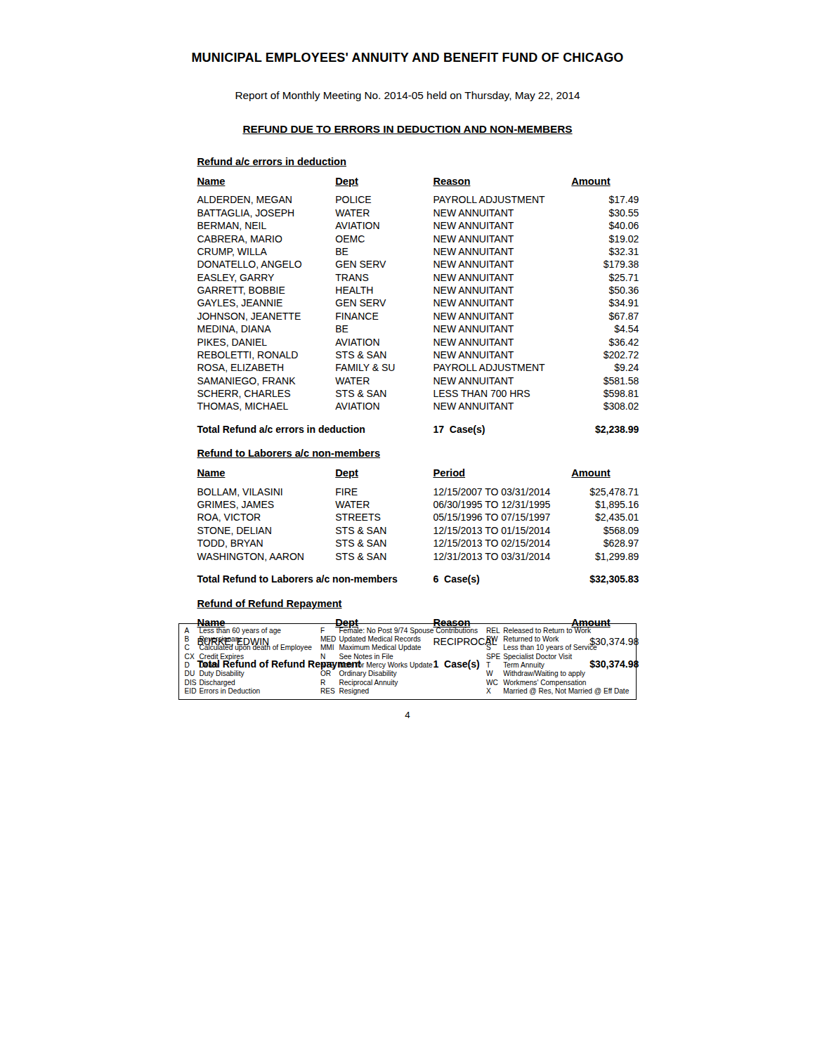MUNICIPAL EMPLOYEES' ANNUITY AND BENEFIT FUND OF CHICAGO
Report of Monthly Meeting No. 2014-05 held on Thursday, May 22, 2014
REFUND DUE TO ERRORS IN DEDUCTION AND NON-MEMBERS
Refund a/c errors in deduction
| Name | Dept | Reason | Amount |
| --- | --- | --- | --- |
| ALDERDEN, MEGAN | POLICE | PAYROLL ADJUSTMENT | $17.49 |
| BATTAGLIA, JOSEPH | WATER | NEW ANNUITANT | $30.55 |
| BERMAN, NEIL | AVIATION | NEW ANNUITANT | $40.06 |
| CABRERA, MARIO | OEMC | NEW ANNUITANT | $19.02 |
| CRUMP, WILLA | BE | NEW ANNUITANT | $32.31 |
| DONATELLO, ANGELO | GEN SERV | NEW ANNUITANT | $179.38 |
| EASLEY, GARRY | TRANS | NEW ANNUITANT | $25.71 |
| GARRETT, BOBBIE | HEALTH | NEW ANNUITANT | $50.36 |
| GAYLES, JEANNIE | GEN SERV | NEW ANNUITANT | $34.91 |
| JOHNSON, JEANETTE | FINANCE | NEW ANNUITANT | $67.87 |
| MEDINA, DIANA | BE | NEW ANNUITANT | $4.54 |
| PIKES, DANIEL | AVIATION | NEW ANNUITANT | $36.42 |
| REBOLETTI, RONALD | STS & SAN | NEW ANNUITANT | $202.72 |
| ROSA, ELIZABETH | FAMILY & SU | PAYROLL ADJUSTMENT | $9.24 |
| SAMANIEGO, FRANK | WATER | NEW ANNUITANT | $581.58 |
| SCHERR, CHARLES | STS & SAN | LESS THAN 700 HRS | $598.81 |
| THOMAS, MICHAEL | AVIATION | NEW ANNUITANT | $308.02 |
| Total Refund a/c errors in deduction | 17 Case(s) | $2,238.99 |
Refund to Laborers a/c non-members
| Name | Dept | Period | Amount |
| --- | --- | --- | --- |
| BOLLAM, VILASINI | FIRE | 12/15/2007 TO 03/31/2014 | $25,478.71 |
| GRIMES, JAMES | WATER | 06/30/1995 TO 12/31/1995 | $1,895.16 |
| ROA, VICTOR | STREETS | 05/15/1996 TO 07/15/1997 | $2,435.01 |
| STONE, DELIAN | STS & SAN | 12/15/2013 TO 01/15/2014 | $568.09 |
| TODD, BRYAN | STS & SAN | 12/15/2013 TO 02/15/2014 | $628.97 |
| WASHINGTON, AARON | STS & SAN | 12/31/2013 TO 03/31/2014 | $1,299.89 |
| Total Refund to Laborers a/c non-members | 6 Case(s) | $32,305.83 |
Refund of Refund Repayment
| Name | Dept | Reason | Amount |
| --- | --- | --- | --- |
| BURKE, EDWIN | | RECIPROCAL | $30,374.98 |
| Total Refund of Refund Repayment | 1 Case(s) | $30,374.98 |
| A | Less than 60 years of age | F | Female: No Post 9/74 Spouse Contributions | REL | Released to Return to Work |
| B | Reversionary | MED | Updated Medical Records | RW | Returned to Work |
| C | Calculated upon death of Employee | MMI | Maximum Medical Update | S | Less than 10 years of Service |
| CX | Credit Expires | N | See Notes in File | SPE | Specialist Doctor Visit |
| D | Death | NTE | Note for Mercy Works Update | T | Term Annuity |
| DU | Duty Disability | OR | Ordinary Disability | W | Withdraw/Waiting to apply |
| DIS | Discharged | R | Reciprocal Annuity | WC | Workmens' Compensation |
| EID | Errors in Deduction | RES | Resigned | X | Married @ Res, Not Married @ Eff Date |
4